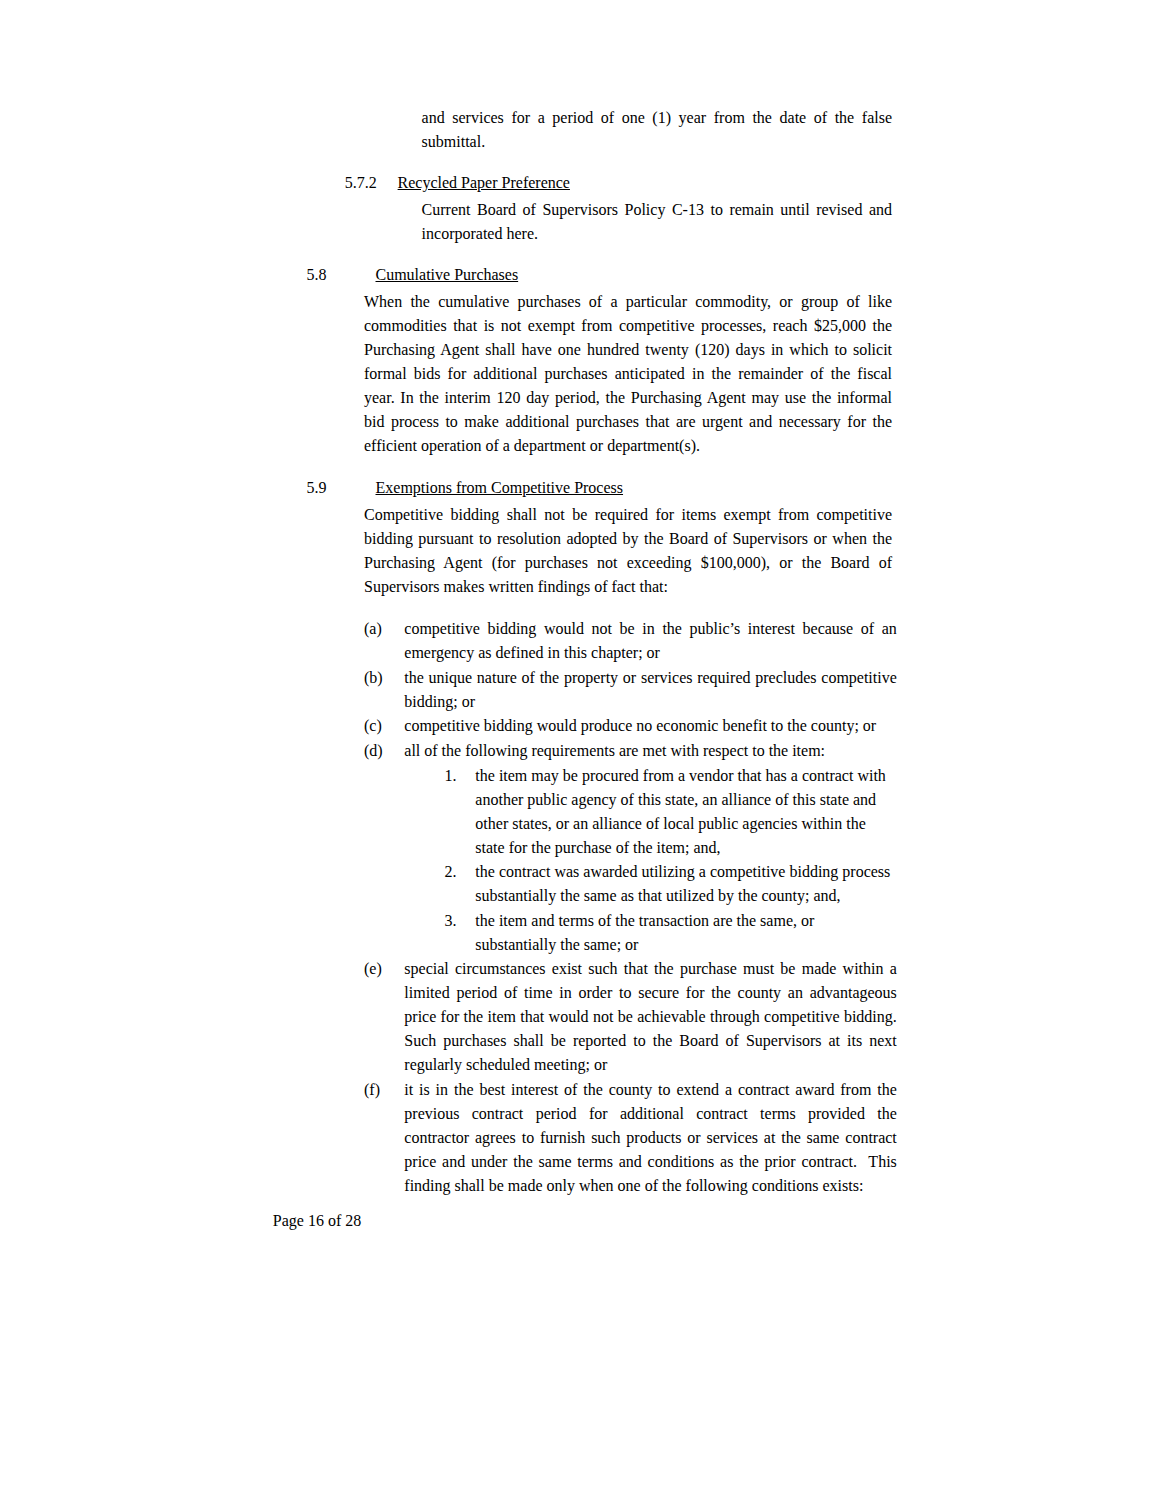and services for a period of one (1) year from the date of the false submittal.
5.7.2 Recycled Paper Preference
Current Board of Supervisors Policy C-13 to remain until revised and incorporated here.
5.8 Cumulative Purchases
When the cumulative purchases of a particular commodity, or group of like commodities that is not exempt from competitive processes, reach $25,000 the Purchasing Agent shall have one hundred twenty (120) days in which to solicit formal bids for additional purchases anticipated in the remainder of the fiscal year. In the interim 120 day period, the Purchasing Agent may use the informal bid process to make additional purchases that are urgent and necessary for the efficient operation of a department or department(s).
5.9 Exemptions from Competitive Process
Competitive bidding shall not be required for items exempt from competitive bidding pursuant to resolution adopted by the Board of Supervisors or when the Purchasing Agent (for purchases not exceeding $100,000), or the Board of Supervisors makes written findings of fact that:
(a) competitive bidding would not be in the public’s interest because of an emergency as defined in this chapter; or
(b) the unique nature of the property or services required precludes competitive bidding; or
(c) competitive bidding would produce no economic benefit to the county; or
(d) all of the following requirements are met with respect to the item:
1. the item may be procured from a vendor that has a contract with another public agency of this state, an alliance of this state and other states, or an alliance of local public agencies within the state for the purchase of the item; and,
2. the contract was awarded utilizing a competitive bidding process substantially the same as that utilized by the county; and,
3. the item and terms of the transaction are the same, or substantially the same; or
(e) special circumstances exist such that the purchase must be made within a limited period of time in order to secure for the county an advantageous price for the item that would not be achievable through competitive bidding. Such purchases shall be reported to the Board of Supervisors at its next regularly scheduled meeting; or
(f) it is in the best interest of the county to extend a contract award from the previous contract period for additional contract terms provided the contractor agrees to furnish such products or services at the same contract price and under the same terms and conditions as the prior contract. This finding shall be made only when one of the following conditions exists:
Page 16 of 28